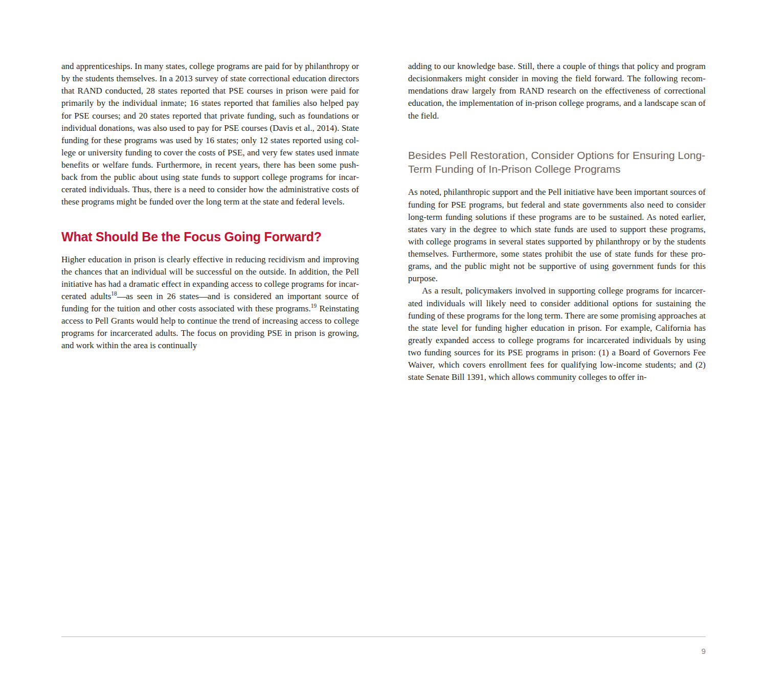and apprenticeships. In many states, college programs are paid for by philanthropy or by the students themselves. In a 2013 survey of state correctional education directors that RAND conducted, 28 states reported that PSE courses in prison were paid for primarily by the individual inmate; 16 states reported that families also helped pay for PSE courses; and 20 states reported that private funding, such as foundations or individual donations, was also used to pay for PSE courses (Davis et al., 2014). State funding for these programs was used by 16 states; only 12 states reported using college or university funding to cover the costs of PSE, and very few states used inmate benefits or welfare funds. Furthermore, in recent years, there has been some pushback from the public about using state funds to support college programs for incarcerated individuals. Thus, there is a need to consider how the administrative costs of these programs might be funded over the long term at the state and federal levels.
What Should Be the Focus Going Forward?
Higher education in prison is clearly effective in reducing recidivism and improving the chances that an individual will be successful on the outside. In addition, the Pell initiative has had a dramatic effect in expanding access to college programs for incarcerated adults18—as seen in 26 states—and is considered an important source of funding for the tuition and other costs associated with these programs.19 Reinstating access to Pell Grants would help to continue the trend of increasing access to college programs for incarcerated adults. The focus on providing PSE in prison is growing, and work within the area is continually
adding to our knowledge base. Still, there a couple of things that policy and program decisionmakers might consider in moving the field forward. The following recommendations draw largely from RAND research on the effectiveness of correctional education, the implementation of in-prison college programs, and a landscape scan of the field.
Besides Pell Restoration, Consider Options for Ensuring Long-Term Funding of In-Prison College Programs
As noted, philanthropic support and the Pell initiative have been important sources of funding for PSE programs, but federal and state governments also need to consider long-term funding solutions if these programs are to be sustained. As noted earlier, states vary in the degree to which state funds are used to support these programs, with college programs in several states supported by philanthropy or by the students themselves. Furthermore, some states prohibit the use of state funds for these programs, and the public might not be supportive of using government funds for this purpose.
As a result, policymakers involved in supporting college programs for incarcerated individuals will likely need to consider additional options for sustaining the funding of these programs for the long term. There are some promising approaches at the state level for funding higher education in prison. For example, California has greatly expanded access to college programs for incarcerated individuals by using two funding sources for its PSE programs in prison: (1) a Board of Governors Fee Waiver, which covers enrollment fees for qualifying low-income students; and (2) state Senate Bill 1391, which allows community colleges to offer in-
9